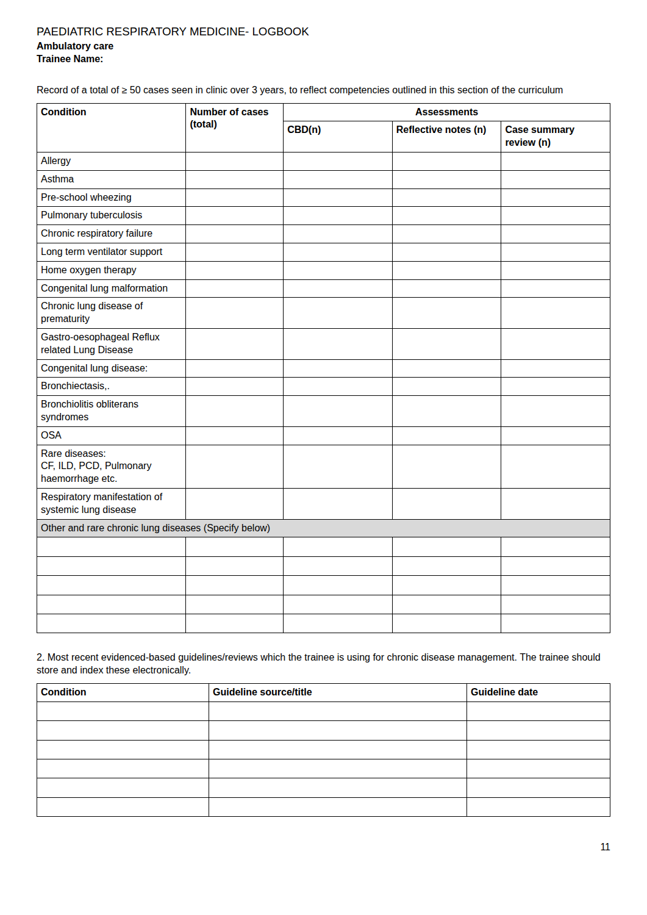PAEDIATRIC RESPIRATORY MEDICINE- LOGBOOK
Ambulatory care
Trainee Name:
Record of a total of ≥ 50 cases seen in clinic over 3 years, to reflect competencies outlined in this section of the curriculum
| Condition | Number of cases (total) | Assessments |
| --- | --- | --- |
| CBD(n) | Reflective notes (n) | Case summary review (n) |
| Allergy | | | | |
| Asthma | | | | |
| Pre-school wheezing | | | | |
| Pulmonary tuberculosis | | | | |
| Chronic respiratory failure | | | | |
| Long term ventilator support | | | | |
| Home oxygen therapy | | | | |
| Congenital lung malformation | | | | |
| Chronic lung disease of prematurity | | | | |
| Gastro-oesophageal Reflux related Lung Disease | | | | |
| Congenital lung disease: | | | | |
| Bronchiectasis,. | | | | |
| Bronchiolitis obliterans syndromes | | | | |
| OSA | | | | |
| Rare diseases: CF, ILD, PCD, Pulmonary haemorrhage etc. | | | | |
| Respiratory manifestation of systemic lung disease | | | | |
| Other and rare chronic lung diseases (Specify below) |
2. Most recent evidenced-based guidelines/reviews which the trainee is using for chronic disease management. The trainee should store and index these electronically.
| Condition | Guideline source/title | Guideline date |
| --- | --- | --- |
11